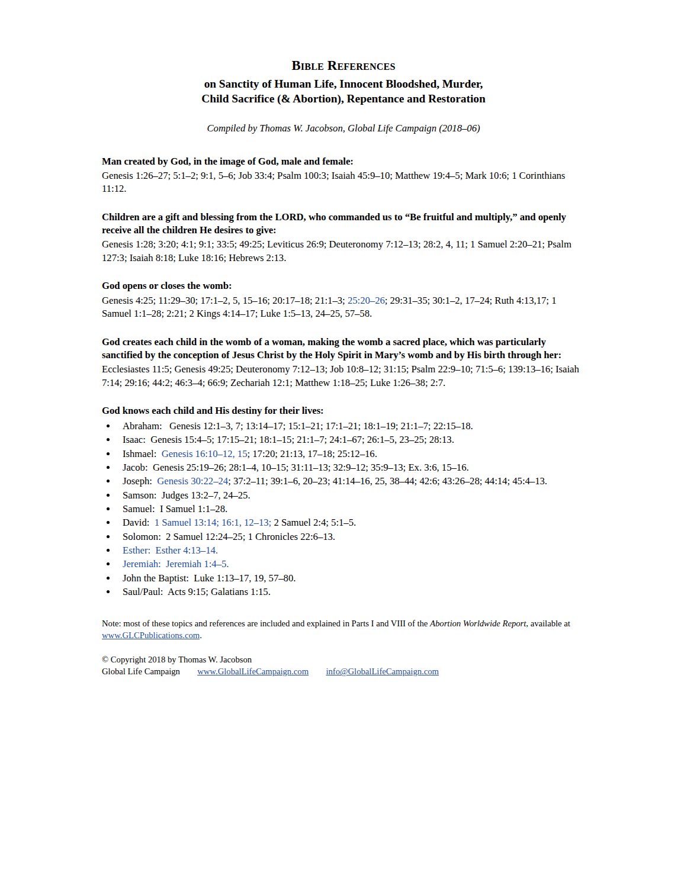Bible References
on Sanctity of Human Life, Innocent Bloodshed, Murder,
Child Sacrifice (& Abortion), Repentance and Restoration
Compiled by Thomas W. Jacobson, Global Life Campaign (2018–06)
Man created by God, in the image of God, male and female:
Genesis 1:26–27; 5:1–2; 9:1, 5–6; Job 33:4; Psalm 100:3; Isaiah 45:9–10; Matthew 19:4–5; Mark 10:6; 1 Corinthians 11:12.
Children are a gift and blessing from the LORD, who commanded us to “Be fruitful and multiply,” and openly receive all the children He desires to give:
Genesis 1:28; 3:20; 4:1; 9:1; 33:5; 49:25; Leviticus 26:9; Deuteronomy 7:12–13; 28:2, 4, 11; 1 Samuel 2:20–21; Psalm 127:3; Isaiah 8:18; Luke 18:16; Hebrews 2:13.
God opens or closes the womb:
Genesis 4:25; 11:29–30; 17:1–2, 5, 15–16; 20:17–18; 21:1–3; 25:20–26; 29:31–35; 30:1–2, 17–24; Ruth 4:13,17; 1 Samuel 1:1–28; 2:21; 2 Kings 4:14–17; Luke 1:5–13, 24–25, 57–58.
God creates each child in the womb of a woman, making the womb a sacred place, which was particularly sanctified by the conception of Jesus Christ by the Holy Spirit in Mary’s womb and by His birth through her:
Ecclesiastes 11:5; Genesis 49:25; Deuteronomy 7:12–13; Job 10:8–12; 31:15; Psalm 22:9–10; 71:5–6; 139:13–16; Isaiah 7:14; 29:16; 44:2; 46:3–4; 66:9; Zechariah 12:1; Matthew 1:18–25; Luke 1:26–38; 2:7.
God knows each child and His destiny for their lives:
Abraham: Genesis 12:1–3, 7; 13:14–17; 15:1–21; 17:1–21; 18:1–19; 21:1–7; 22:15–18.
Isaac: Genesis 15:4–5; 17:15–21; 18:1–15; 21:1–7; 24:1–67; 26:1–5, 23–25; 28:13.
Ishmael: Genesis 16:10–12, 15; 17:20; 21:13, 17–18; 25:12–16.
Jacob: Genesis 25:19–26; 28:1–4, 10–15; 31:11–13; 32:9–12; 35:9–13; Ex. 3:6, 15–16.
Joseph: Genesis 30:22–24; 37:2–11; 39:1–6, 20–23; 41:14–16, 25, 38–44; 42:6; 43:26–28; 44:14; 45:4–13.
Samson: Judges 13:2–7, 24–25.
Samuel: I Samuel 1:1–28.
David: 1 Samuel 13:14; 16:1, 12–13; 2 Samuel 2:4; 5:1–5.
Solomon: 2 Samuel 12:24–25; 1 Chronicles 22:6–13.
Esther: Esther 4:13–14.
Jeremiah: Jeremiah 1:4–5.
John the Baptist: Luke 1:13–17, 19, 57–80.
Saul/Paul: Acts 9:15; Galatians 1:15.
Note: most of these topics and references are included and explained in Parts I and VIII of the Abortion Worldwide Report, available at www.GLCPublications.com.
© Copyright 2018 by Thomas W. Jacobson
Global Life Campaign www.GlobalLifeCampaign.com info@GlobalLifeCampaign.com